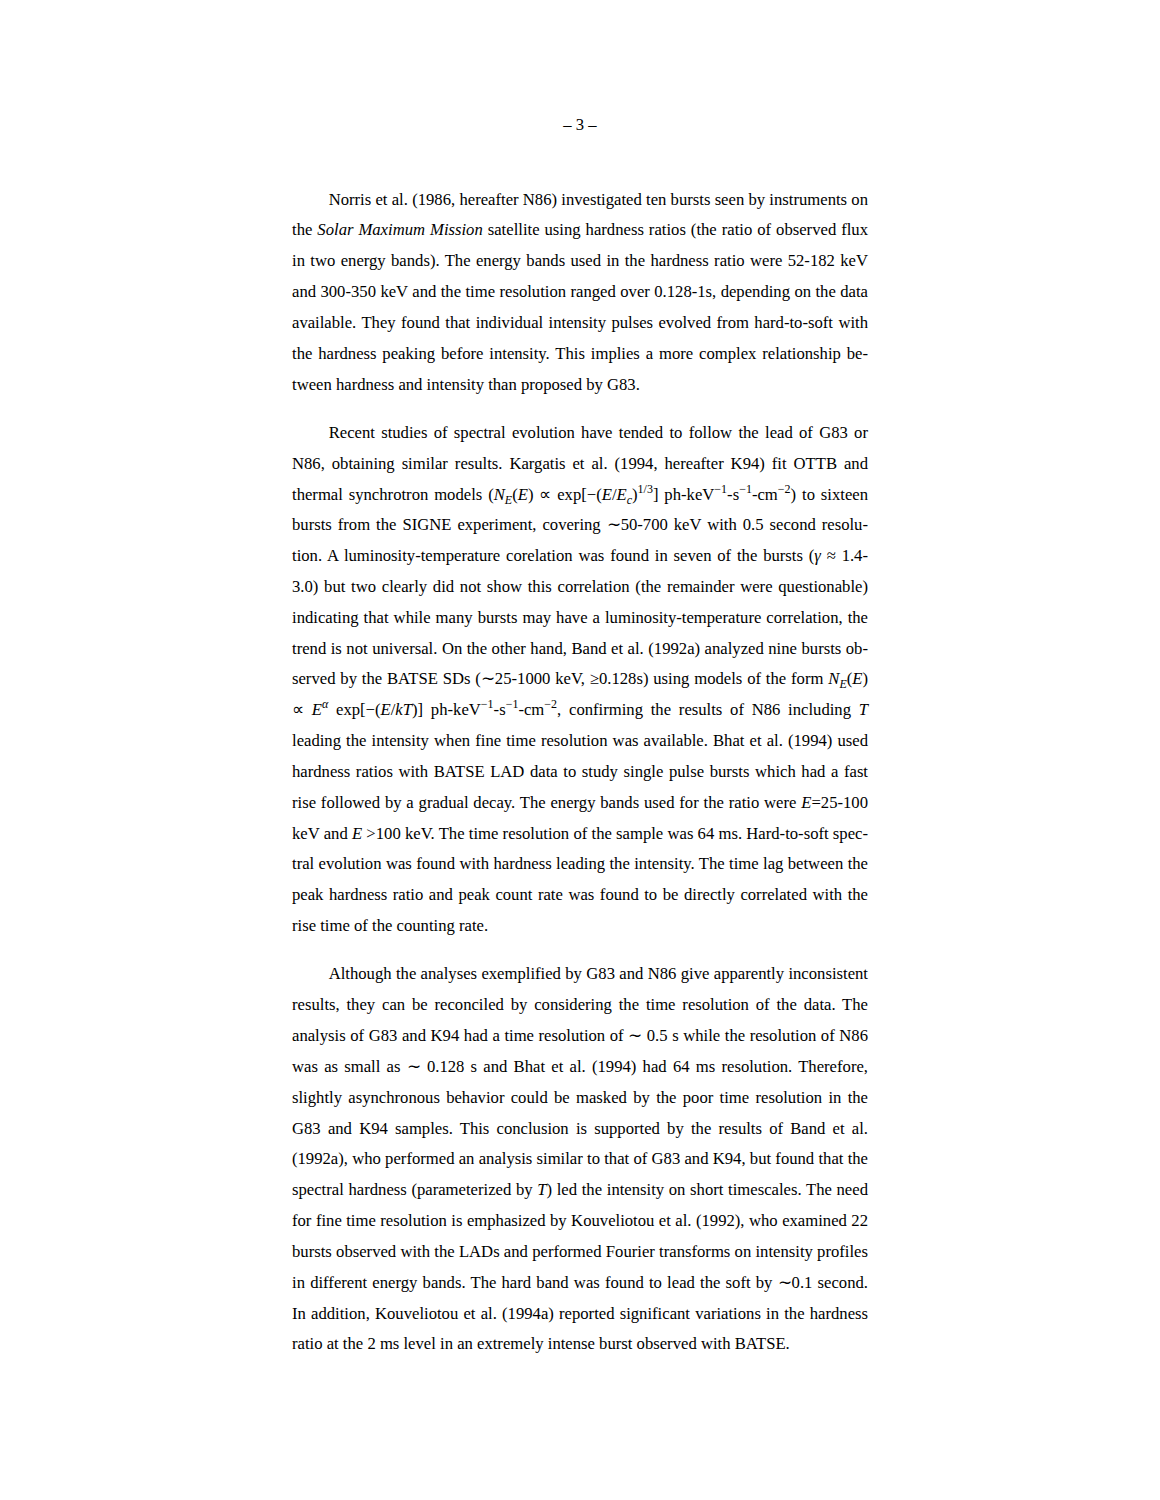– 3 –
Norris et al. (1986, hereafter N86) investigated ten bursts seen by instruments on the Solar Maximum Mission satellite using hardness ratios (the ratio of observed flux in two energy bands). The energy bands used in the hardness ratio were 52-182 keV and 300-350 keV and the time resolution ranged over 0.128-1s, depending on the data available. They found that individual intensity pulses evolved from hard-to-soft with the hardness peaking before intensity. This implies a more complex relationship between hardness and intensity than proposed by G83.
Recent studies of spectral evolution have tended to follow the lead of G83 or N86, obtaining similar results. Kargatis et al. (1994, hereafter K94) fit OTTB and thermal synchrotron models (NE(E) ∝ exp[−(E/Ec)1/3] ph-keV−1-s−1-cm−2) to sixteen bursts from the SIGNE experiment, covering ∼50-700 keV with 0.5 second resolution. A luminosity-temperature corelation was found in seven of the bursts (γ ≈ 1.4-3.0) but two clearly did not show this correlation (the remainder were questionable) indicating that while many bursts may have a luminosity-temperature correlation, the trend is not universal. On the other hand, Band et al. (1992a) analyzed nine bursts observed by the BATSE SDs (∼25-1000 keV, ≥0.128s) using models of the form NE(E) ∝ Eα exp[−(E/kT)] ph-keV−1-s−1-cm−2, confirming the results of N86 including T leading the intensity when fine time resolution was available. Bhat et al. (1994) used hardness ratios with BATSE LAD data to study single pulse bursts which had a fast rise followed by a gradual decay. The energy bands used for the ratio were E=25-100 keV and E >100 keV. The time resolution of the sample was 64 ms. Hard-to-soft spectral evolution was found with hardness leading the intensity. The time lag between the peak hardness ratio and peak count rate was found to be directly correlated with the rise time of the counting rate.
Although the analyses exemplified by G83 and N86 give apparently inconsistent results, they can be reconciled by considering the time resolution of the data. The analysis of G83 and K94 had a time resolution of ∼ 0.5 s while the resolution of N86 was as small as ∼ 0.128 s and Bhat et al. (1994) had 64 ms resolution. Therefore, slightly asynchronous behavior could be masked by the poor time resolution in the G83 and K94 samples. This conclusion is supported by the results of Band et al. (1992a), who performed an analysis similar to that of G83 and K94, but found that the spectral hardness (parameterized by T) led the intensity on short timescales. The need for fine time resolution is emphasized by Kouveliotou et al. (1992), who examined 22 bursts observed with the LADs and performed Fourier transforms on intensity profiles in different energy bands. The hard band was found to lead the soft by ∼0.1 second. In addition, Kouveliotou et al. (1994a) reported significant variations in the hardness ratio at the 2 ms level in an extremely intense burst observed with BATSE.